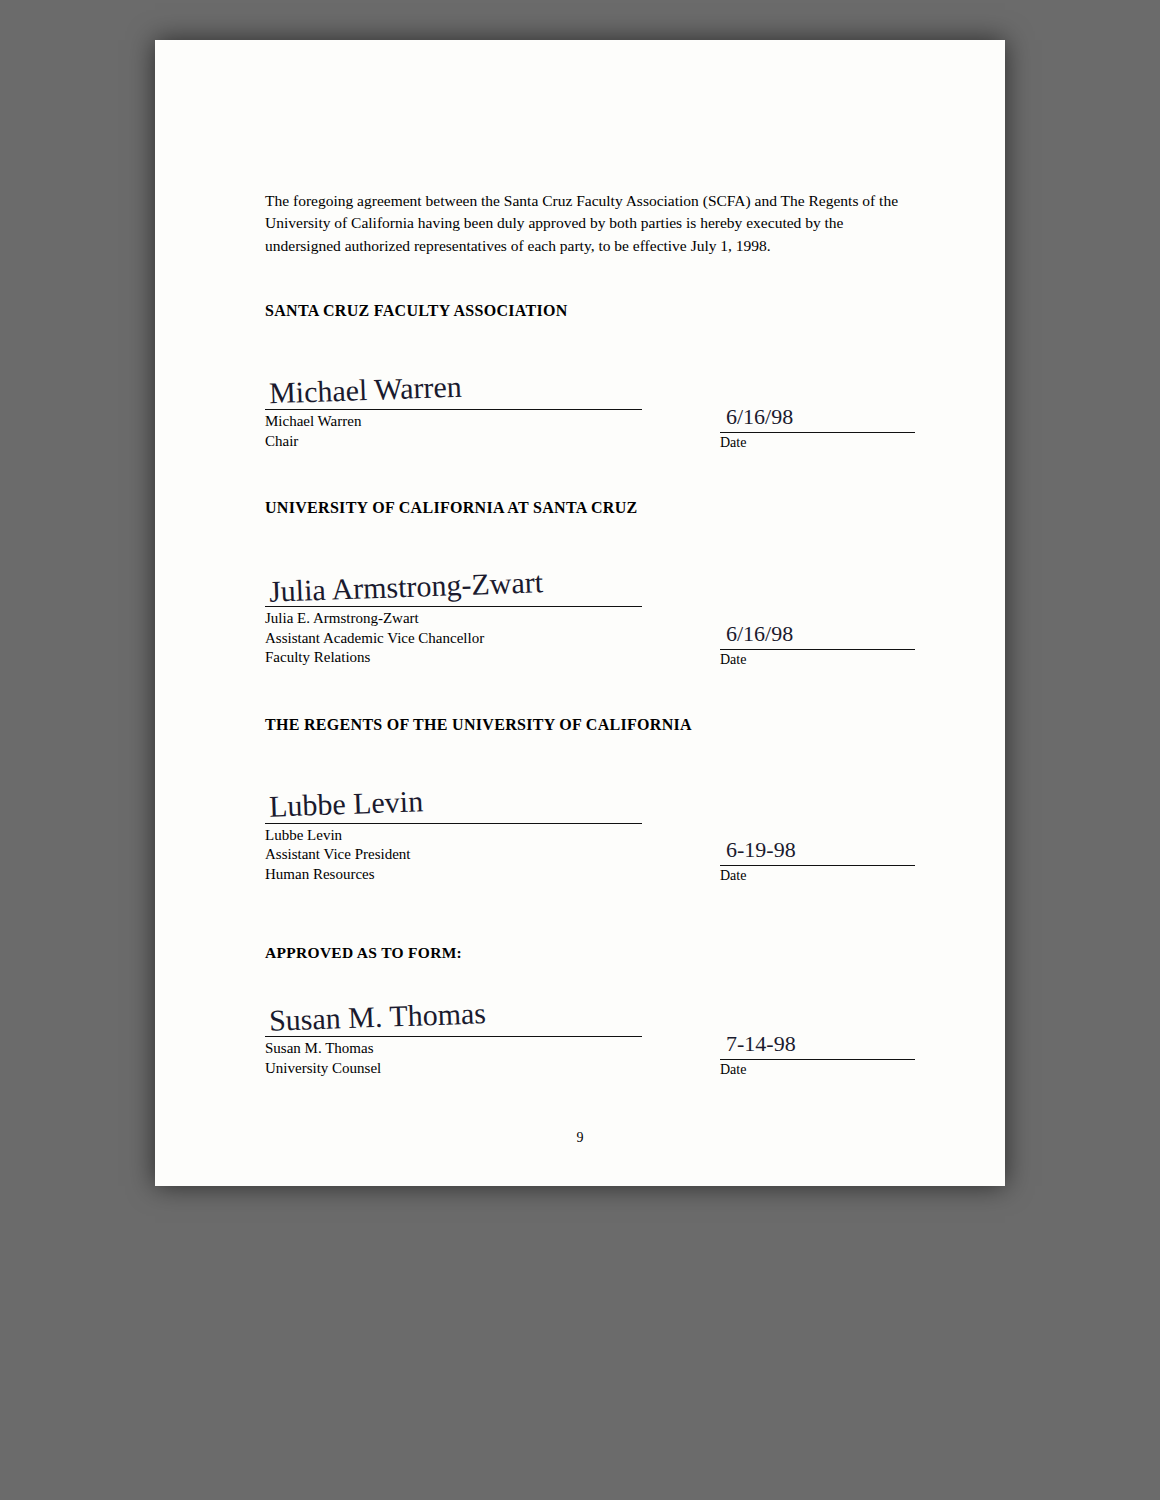The foregoing agreement between the Santa Cruz Faculty Association (SCFA) and The Regents of the University of California having been duly approved by both parties is hereby executed by the undersigned authorized representatives of each party, to be effective July 1, 1998.
SANTA CRUZ FACULTY ASSOCIATION
Michael Warren
Michael Warren
Chair
6/16/98
Date
UNIVERSITY OF CALIFORNIA AT SANTA CRUZ
Julia Armstrong-Zwart
Julia E. Armstrong-Zwart
Assistant Academic Vice Chancellor
Faculty Relations
6/16/98
Date
THE REGENTS OF THE UNIVERSITY OF CALIFORNIA
Lubbe Levin
Lubbe Levin
Assistant Vice President
Human Resources
6-19-98
Date
APPROVED AS TO FORM:
Susan M. Thomas
Susan M. Thomas
University Counsel
7-14-98
Date
9